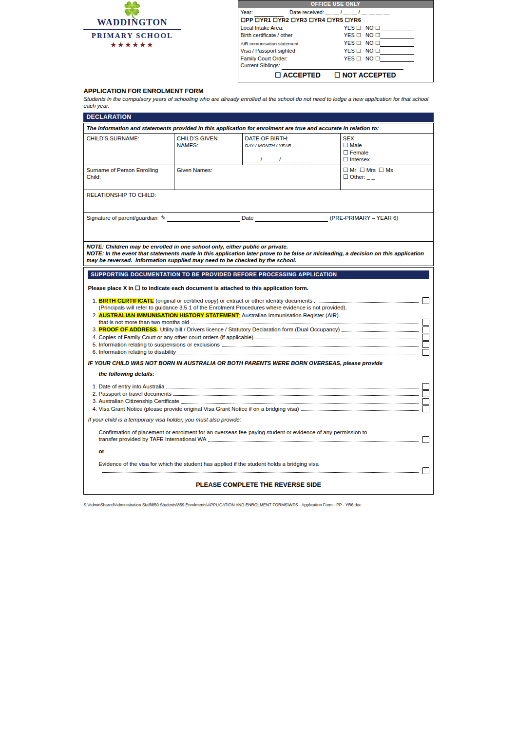🍀
WADDINGTON
PRIMARY SCHOOL
★★★★★★
OFFICE USE ONLY
| Year: Date received: __ __ / __ __ / __ __ __ __ |
| ☐PP ☐YR1 ☐YR2 ☐YR3 ☐YR4 ☐YR5 ☐YR6 |
| Local Intake Area: | YES ☐ NO ☐ | |
| Birth certificate / other | YES ☐ NO ☐ | |
| AIR immunisation statement | YES ☐ NO ☐ | |
| Visa / Passport sighted | YES ☐ NO ☐ | |
| Family Court Order: | YES ☐ NO ☐ | |
| Current Siblings: |
☐ ACCEPTED☐ NOT ACCEPTED
APPLICATION FOR ENROLMENT FORM
Students in the compulsory years of schooling who are already enrolled at the school do not need to lodge a new application for that school each year.
DECLARATION
| The information and statements provided in this application for enrolment are true and accurate in relation to: |
| CHILD’S SURNAME: | CHILD’S GIVEN NAMES: | DATE OF BIRTH: DAY / MONTH / YEAR __ __ / __ __ / __ __ __ __ | SEX ☐ Male ☐ Female ☐ Intersex |
| Surname of Person Enrolling Child: | Given Names: | ☐ Mr ☐ Mrs ☐ Ms ☐ Other: _ _ |
| RELATIONSHIP TO CHILD: |
| Signature of parent/guardian ✎ Date (PRE-PRIMARY – YEAR 6) |
| NOTE: Children may be enrolled in one school only, either public or private. NOTE: In the event that statements made in this application later prove to be false or misleading, a decision on this application may be reversed. Information supplied may need to be checked by the school. |
SUPPORTING DOCUMENTATION TO BE PROVIDED BEFORE PROCESSING APPLICATION
Please place X in ☐ to indicate each document is attached to this application form.
BIRTH CERTIFICATE (original or certified copy) or extract or other identity documents
(Principals will refer to guidance 3.5.1 of the Enrolment Procedures where evidence is not provided).
AUSTRALIAN IMMUNISATION HISTORY STATEMENT; Australian Immunisation Register (AIR)
that is not more than two months old
PROOF OF ADDRESS- Utility bill / Drivers licence / Statutory Declaration form (Dual Occupancy)
Copies of Family Court or any other court orders (if applicable)
Information relating to suspensions or exclusions
Information relating to disability
IF YOUR CHILD WAS NOT BORN IN AUSTRALIA OR BOTH PARENTS WERE BORN OVERSEAS, please provide
the following details:
Date of entry into Australia
Passport or travel documents
Australian Citizenship Certificate
Visa Grant Notice (please provide original Visa Grant Notice if on a bridging visa)
If your child is a temporary visa holder, you must also provide:
Confirmation of placement or enrolment for an overseas fee-paying student or evidence of any permission to
transfer provided by TAFE International WA
or
Evidence of the visa for which the student has applied if the student holds a bridging visa
PLEASE COMPLETE THE REVERSE SIDE
S:\AdminShared\Administration Staff\850 Students\859 Enrolments\APPLICATION AND ENROLMENT FORMS\WPS - Application Form - PP - YR6.doc